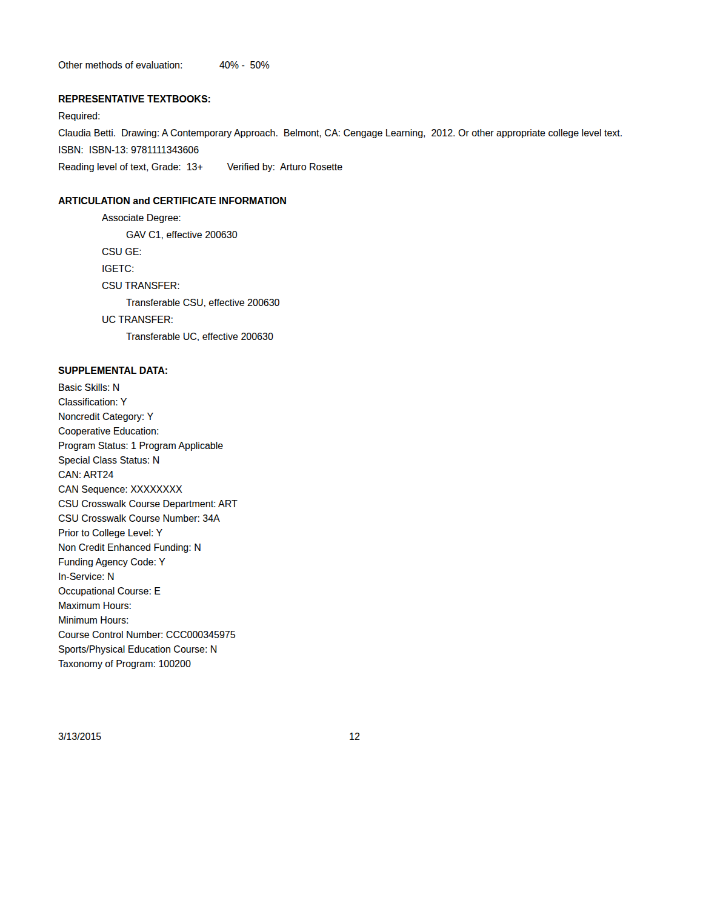Other methods of evaluation: 40% - 50%
REPRESENTATIVE TEXTBOOKS:
Required:
Claudia Betti. Drawing: A Contemporary Approach. Belmont, CA: Cengage Learning, 2012. Or other appropriate college level text.
ISBN: ISBN-13: 9781111343606
Reading level of text, Grade: 13+ Verified by: Arturo Rosette
ARTICULATION and CERTIFICATE INFORMATION
Associate Degree:
GAV C1, effective 200630
CSU GE:
IGETC:
CSU TRANSFER:
Transferable CSU, effective 200630
UC TRANSFER:
Transferable UC, effective 200630
SUPPLEMENTAL DATA:
Basic Skills: N
Classification: Y
Noncredit Category: Y
Cooperative Education:
Program Status: 1 Program Applicable
Special Class Status: N
CAN: ART24
CAN Sequence: XXXXXXXX
CSU Crosswalk Course Department: ART
CSU Crosswalk Course Number: 34A
Prior to College Level: Y
Non Credit Enhanced Funding: N
Funding Agency Code: Y
In-Service: N
Occupational Course: E
Maximum Hours:
Minimum Hours:
Course Control Number: CCC000345975
Sports/Physical Education Course: N
Taxonomy of Program: 100200
3/13/2015 12